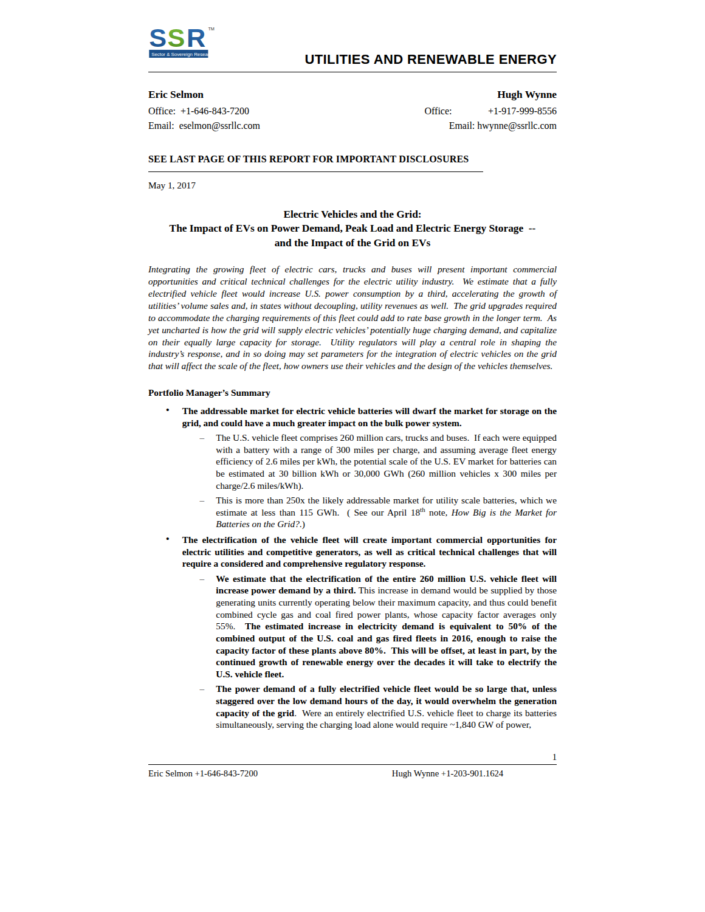S S R TM Sector & Sovereign Research
UTILITIES AND RENEWABLE ENERGY
Eric Selmon
Office: +1-646-843-7200
Email: eselmon@ssrllc.com
Hugh Wynne
Office: +1-917-999-8556
Email: hwynne@ssrllc.com
SEE LAST PAGE OF THIS REPORT FOR IMPORTANT DISCLOSURES
May 1, 2017
Electric Vehicles and the Grid:
The Impact of EVs on Power Demand, Peak Load and Electric Energy Storage --
and the Impact of the Grid on EVs
Integrating the growing fleet of electric cars, trucks and buses will present important commercial opportunities and critical technical challenges for the electric utility industry. We estimate that a fully electrified vehicle fleet would increase U.S. power consumption by a third, accelerating the growth of utilities’ volume sales and, in states without decoupling, utility revenues as well. The grid upgrades required to accommodate the charging requirements of this fleet could add to rate base growth in the longer term. As yet uncharted is how the grid will supply electric vehicles’ potentially huge charging demand, and capitalize on their equally large capacity for storage. Utility regulators will play a central role in shaping the industry’s response, and in so doing may set parameters for the integration of electric vehicles on the grid that will affect the scale of the fleet, how owners use their vehicles and the design of the vehicles themselves.
Portfolio Manager’s Summary
The addressable market for electric vehicle batteries will dwarf the market for storage on the grid, and could have a much greater impact on the bulk power system.
The U.S. vehicle fleet comprises 260 million cars, trucks and buses. If each were equipped with a battery with a range of 300 miles per charge, and assuming average fleet energy efficiency of 2.6 miles per kWh, the potential scale of the U.S. EV market for batteries can be estimated at 30 billion kWh or 30,000 GWh (260 million vehicles x 300 miles per charge/2.6 miles/kWh).
This is more than 250x the likely addressable market for utility scale batteries, which we estimate at less than 115 GWh. ( See our April 18th note, How Big is the Market for Batteries on the Grid?.)
The electrification of the vehicle fleet will create important commercial opportunities for electric utilities and competitive generators, as well as critical technical challenges that will require a considered and comprehensive regulatory response.
We estimate that the electrification of the entire 260 million U.S. vehicle fleet will increase power demand by a third. This increase in demand would be supplied by those generating units currently operating below their maximum capacity, and thus could benefit combined cycle gas and coal fired power plants, whose capacity factor averages only 55%. The estimated increase in electricity demand is equivalent to 50% of the combined output of the U.S. coal and gas fired fleets in 2016, enough to raise the capacity factor of these plants above 80%. This will be offset, at least in part, by the continued growth of renewable energy over the decades it will take to electrify the U.S. vehicle fleet.
The power demand of a fully electrified vehicle fleet would be so large that, unless staggered over the low demand hours of the day, it would overwhelm the generation capacity of the grid. Were an entirely electrified U.S. vehicle fleet to charge its batteries simultaneously, serving the charging load alone would require ~1,840 GW of power,
1
Eric Selmon +1-646-843-7200
Hugh Wynne +1-203-901.1624